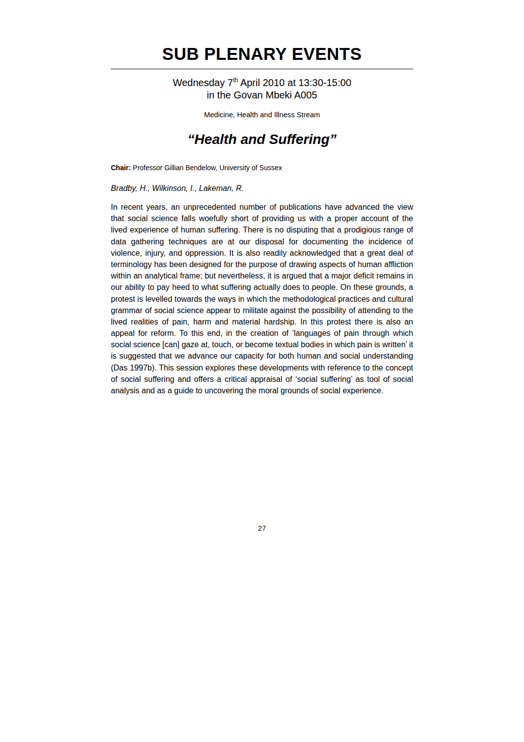SUB PLENARY EVENTS
Wednesday 7th April 2010 at 13:30-15:00
in the Govan Mbeki A005
Medicine, Health and Illness Stream
“Health and Suffering”
Chair: Professor Gillian Bendelow, University of Sussex
Bradby, H., Wilkinson, I., Lakeman, R.
In recent years, an unprecedented number of publications have advanced the view that social science falls woefully short of providing us with a proper account of the lived experience of human suffering. There is no disputing that a prodigious range of data gathering techniques are at our disposal for documenting the incidence of violence, injury, and oppression. It is also readily acknowledged that a great deal of terminology has been designed for the purpose of drawing aspects of human affliction within an analytical frame; but nevertheless, it is argued that a major deficit remains in our ability to pay heed to what suffering actually does to people. On these grounds, a protest is levelled towards the ways in which the methodological practices and cultural grammar of social science appear to militate against the possibility of attending to the lived realities of pain, harm and material hardship. In this protest there is also an appeal for reform. To this end, in the creation of ‘languages of pain through which social science [can] gaze at, touch, or become textual bodies in which pain is written’ it is suggested that we advance our capacity for both human and social understanding (Das 1997b). This session explores these developments with reference to the concept of social suffering and offers a critical appraisal of ‘social suffering’ as tool of social analysis and as a guide to uncovering the moral grounds of social experience.
27